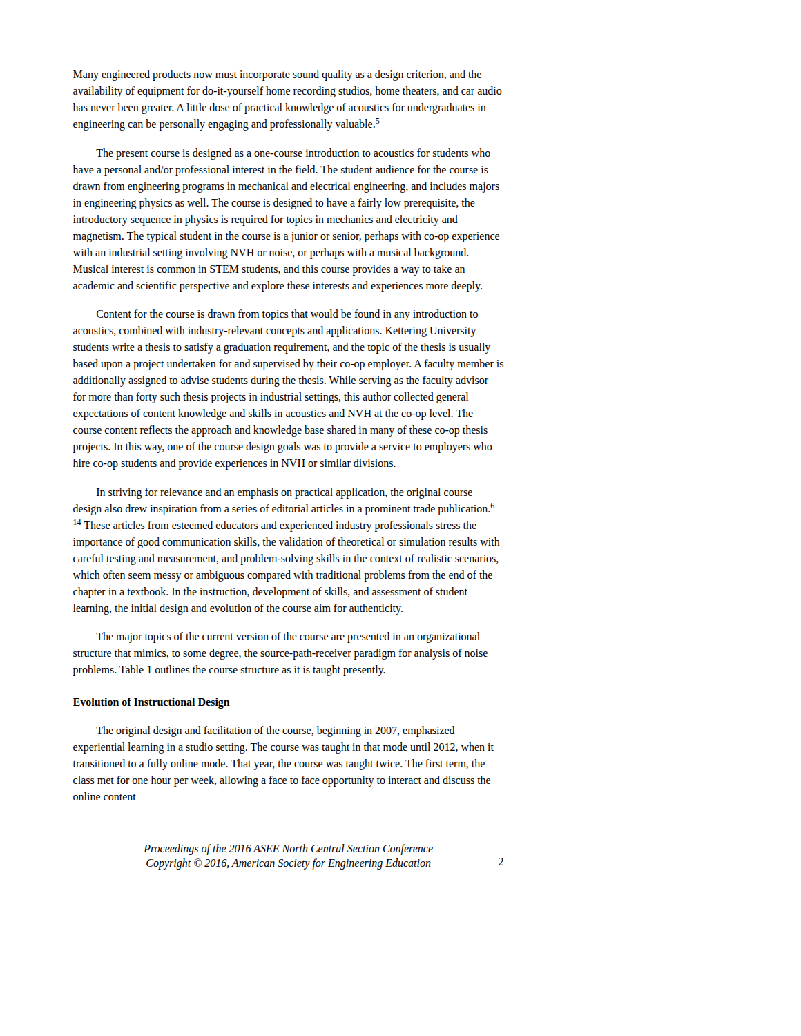Many engineered products now must incorporate sound quality as a design criterion, and the availability of equipment for do-it-yourself home recording studios, home theaters, and car audio has never been greater. A little dose of practical knowledge of acoustics for undergraduates in engineering can be personally engaging and professionally valuable.5
The present course is designed as a one-course introduction to acoustics for students who have a personal and/or professional interest in the field. The student audience for the course is drawn from engineering programs in mechanical and electrical engineering, and includes majors in engineering physics as well. The course is designed to have a fairly low prerequisite, the introductory sequence in physics is required for topics in mechanics and electricity and magnetism. The typical student in the course is a junior or senior, perhaps with co-op experience with an industrial setting involving NVH or noise, or perhaps with a musical background. Musical interest is common in STEM students, and this course provides a way to take an academic and scientific perspective and explore these interests and experiences more deeply.
Content for the course is drawn from topics that would be found in any introduction to acoustics, combined with industry-relevant concepts and applications. Kettering University students write a thesis to satisfy a graduation requirement, and the topic of the thesis is usually based upon a project undertaken for and supervised by their co-op employer. A faculty member is additionally assigned to advise students during the thesis. While serving as the faculty advisor for more than forty such thesis projects in industrial settings, this author collected general expectations of content knowledge and skills in acoustics and NVH at the co-op level. The course content reflects the approach and knowledge base shared in many of these co-op thesis projects. In this way, one of the course design goals was to provide a service to employers who hire co-op students and provide experiences in NVH or similar divisions.
In striving for relevance and an emphasis on practical application, the original course design also drew inspiration from a series of editorial articles in a prominent trade publication.6-14 These articles from esteemed educators and experienced industry professionals stress the importance of good communication skills, the validation of theoretical or simulation results with careful testing and measurement, and problem-solving skills in the context of realistic scenarios, which often seem messy or ambiguous compared with traditional problems from the end of the chapter in a textbook. In the instruction, development of skills, and assessment of student learning, the initial design and evolution of the course aim for authenticity.
The major topics of the current version of the course are presented in an organizational structure that mimics, to some degree, the source-path-receiver paradigm for analysis of noise problems. Table 1 outlines the course structure as it is taught presently.
Evolution of Instructional Design
The original design and facilitation of the course, beginning in 2007, emphasized experiential learning in a studio setting. The course was taught in that mode until 2012, when it transitioned to a fully online mode. That year, the course was taught twice. The first term, the class met for one hour per week, allowing a face to face opportunity to interact and discuss the online content
Proceedings of the 2016 ASEE North Central Section Conference
Copyright © 2016, American Society for Engineering Education 2